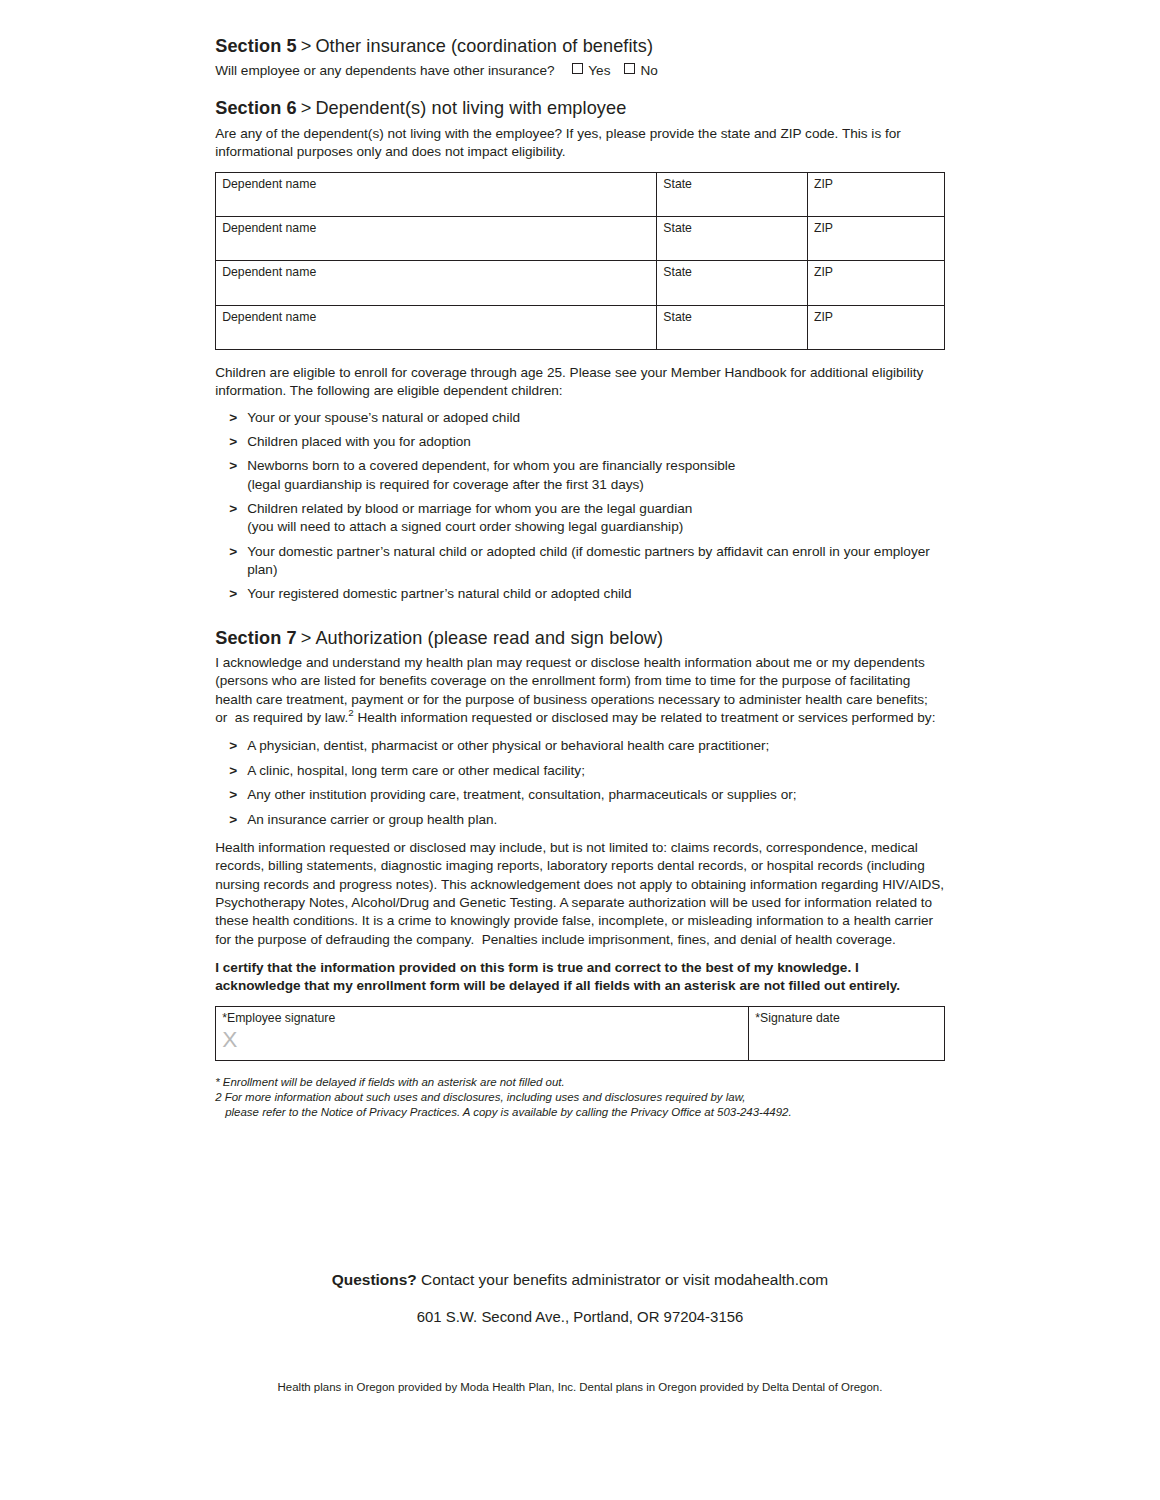Section 5>Other insurance (coordination of benefits)
Will employee or any dependents have other insurance? Yes No
Section 6>Dependent(s) not living with employee
Are any of the dependent(s) not living with the employee? If yes, please provide the state and ZIP code. This is for informational purposes only and does not impact eligibility.
| Dependent name | State | ZIP |
| Dependent name | State | ZIP |
| Dependent name | State | ZIP |
| Dependent name | State | ZIP |
Children are eligible to enroll for coverage through age 25. Please see your Member Handbook for additional eligibility information. The following are eligible dependent children:
Your or your spouse’s natural or adoped child
Children placed with you for adoption
Newborns born to a covered dependent, for whom you are financially responsible(legal guardianship is required for coverage after the first 31 days)
Children related by blood or marriage for whom you are the legal guardian(you will need to attach a signed court order showing legal guardianship)
Your domestic partner’s natural child or adopted child (if domestic partners by affidavit can enroll in your employer plan)
Your registered domestic partner’s natural child or adopted child
Section 7>Authorization (please read and sign below)
I acknowledge and understand my health plan may request or disclose health information about me or my dependents (persons who are listed for benefits coverage on the enrollment form) from time to time for the purpose of facilitating health care treatment, payment or for the purpose of business operations necessary to administer health care benefits; or as required by law.2 Health information requested or disclosed may be related to treatment or services performed by:
A physician, dentist, pharmacist or other physical or behavioral health care practitioner;
A clinic, hospital, long term care or other medical facility;
Any other institution providing care, treatment, consultation, pharmaceuticals or supplies or;
An insurance carrier or group health plan.
Health information requested or disclosed may include, but is not limited to: claims records, correspondence, medical records, billing statements, diagnostic imaging reports, laboratory reports dental records, or hospital records (including nursing records and progress notes). This acknowledgement does not apply to obtaining information regarding HIV/AIDS, Psychotherapy Notes, Alcohol/Drug and Genetic Testing. A separate authorization will be used for information related to these health conditions. It is a crime to knowingly provide false, incomplete, or misleading information to a health carrier for the purpose of defrauding the company. Penalties include imprisonment, fines, and denial of health coverage.
I certify that the information provided on this form is true and correct to the best of my knowledge. I acknowledge that my enrollment form will be delayed if all fields with an asterisk are not filled out entirely.
| *Employee signature X | *Signature date |
* Enrollment will be delayed if fields with an asterisk are not filled out.
2 For more information about such uses and disclosures, including uses and disclosures required by law, please refer to the Notice of Privacy Practices. A copy is available by calling the Privacy Office at 503-243-4492.
Questions? Contact your benefits administrator or visit modahealth.com
601 S.W. Second Ave., Portland, OR 97204-3156
Health plans in Oregon provided by Moda Health Plan, Inc. Dental plans in Oregon provided by Delta Dental of Oregon.